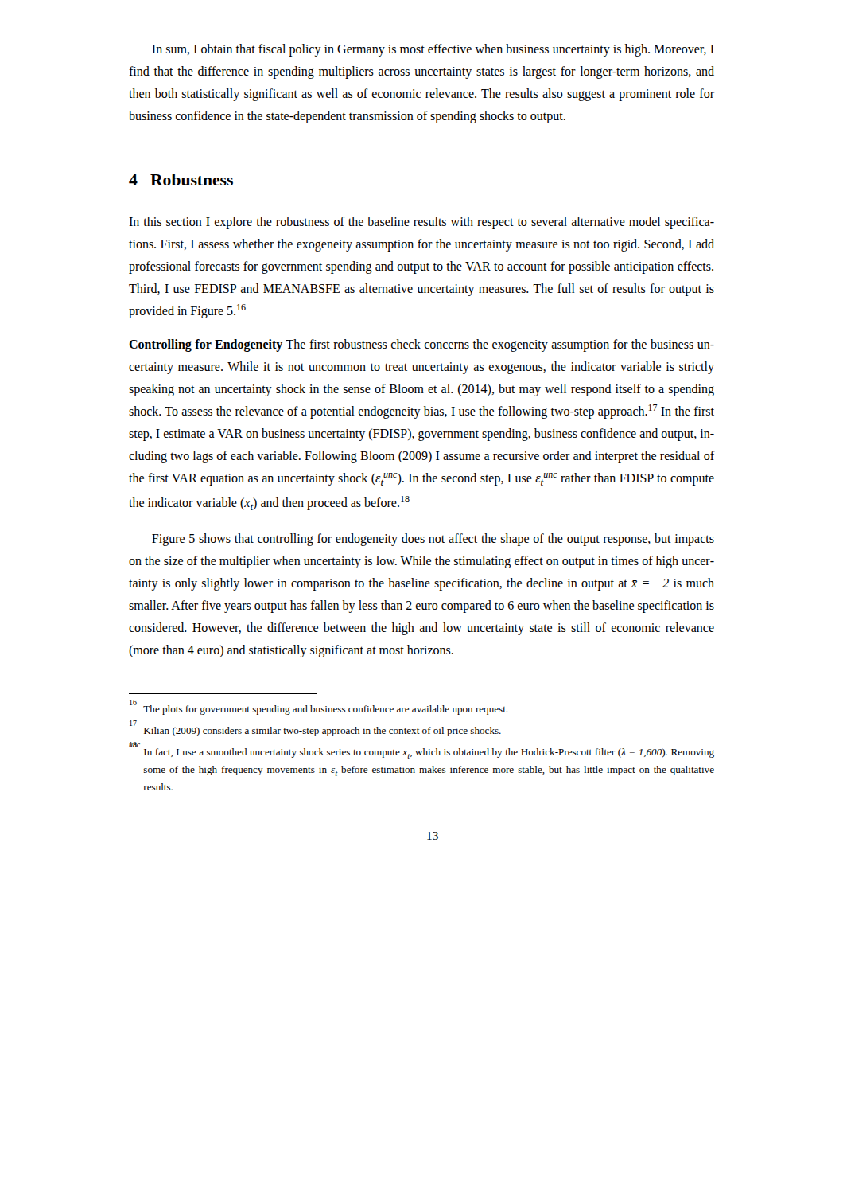In sum, I obtain that fiscal policy in Germany is most effective when business uncertainty is high. Moreover, I find that the difference in spending multipliers across uncertainty states is largest for longer-term horizons, and then both statistically significant as well as of economic relevance. The results also suggest a prominent role for business confidence in the state-dependent transmission of spending shocks to output.
4 Robustness
In this section I explore the robustness of the baseline results with respect to several alternative model specifications. First, I assess whether the exogeneity assumption for the uncertainty measure is not too rigid. Second, I add professional forecasts for government spending and output to the VAR to account for possible anticipation effects. Third, I use FEDISP and MEANABSFE as alternative uncertainty measures. The full set of results for output is provided in Figure 5.16
Controlling for Endogeneity The first robustness check concerns the exogeneity assumption for the business uncertainty measure. While it is not uncommon to treat uncertainty as exogenous, the indicator variable is strictly speaking not an uncertainty shock in the sense of Bloom et al. (2014), but may well respond itself to a spending shock. To assess the relevance of a potential endogeneity bias, I use the following two-step approach.17 In the first step, I estimate a VAR on business uncertainty (FDISP), government spending, business confidence and output, including two lags of each variable. Following Bloom (2009) I assume a recursive order and interpret the residual of the first VAR equation as an uncertainty shock (εtunc). In the second step, I use εtunc rather than FDISP to compute the indicator variable (xt) and then proceed as before.18
Figure 5 shows that controlling for endogeneity does not affect the shape of the output response, but impacts on the size of the multiplier when uncertainty is low. While the stimulating effect on output in times of high uncertainty is only slightly lower in comparison to the baseline specification, the decline in output at x̄ = −2 is much smaller. After five years output has fallen by less than 2 euro compared to 6 euro when the baseline specification is considered. However, the difference between the high and low uncertainty state is still of economic relevance (more than 4 euro) and statistically significant at most horizons.
16The plots for government spending and business confidence are available upon request.
17Kilian (2009) considers a similar two-step approach in the context of oil price shocks.
18In fact, I use a smoothed uncertainty shock series to compute xt, which is obtained by the Hodrick-Prescott filter (λ = 1,600). Removing some of the high frequency movements in εtunc before estimation makes inference more stable, but has little impact on the qualitative results.
13